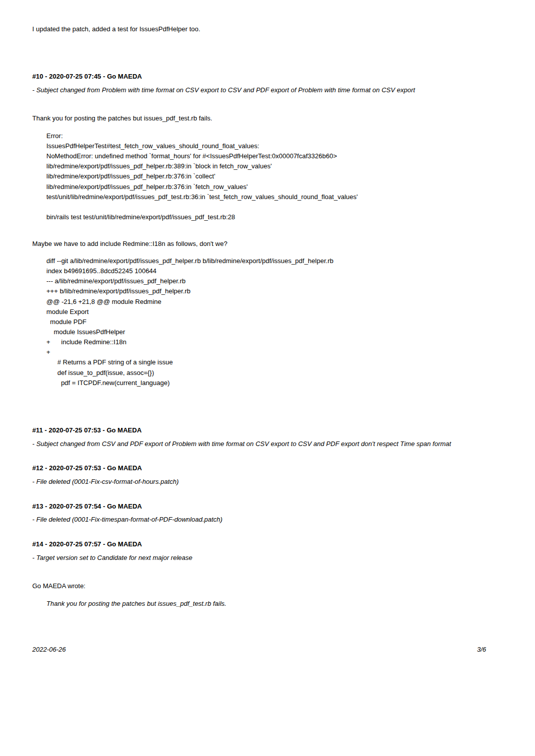I updated the patch, added a test for IssuesPdfHelper too.
#10 - 2020-07-25 07:45 - Go MAEDA
- Subject changed from Problem with time format on CSV export to CSV and PDF export of Problem with time format on CSV export
Thank you for posting the patches but issues_pdf_test.rb fails.
Error:
IssuesPdfHelperTest#test_fetch_row_values_should_round_float_values:
NoMethodError: undefined method `format_hours' for #<IssuesPdfHelperTest:0x00007fcaf3326b60>
lib/redmine/export/pdf/issues_pdf_helper.rb:389:in `block in fetch_row_values'
lib/redmine/export/pdf/issues_pdf_helper.rb:376:in `collect'
lib/redmine/export/pdf/issues_pdf_helper.rb:376:in `fetch_row_values'
test/unit/lib/redmine/export/pdf/issues_pdf_test.rb:36:in `test_fetch_row_values_should_round_float_values'
bin/rails test test/unit/lib/redmine/export/pdf/issues_pdf_test.rb:28
Maybe we have to add include Redmine::I18n as follows, don't we?
diff --git a/lib/redmine/export/pdf/issues_pdf_helper.rb b/lib/redmine/export/pdf/issues_pdf_helper.rb
index b49691695..8dcd52245 100644
--- a/lib/redmine/export/pdf/issues_pdf_helper.rb
+++ b/lib/redmine/export/pdf/issues_pdf_helper.rb
@@ -21,6 +21,8 @@ module Redmine
module Export
module PDF
module IssuesPdfHelper
+ include Redmine::I18n
+
# Returns a PDF string of a single issue
def issue_to_pdf(issue, assoc={})
pdf = ITCPDF.new(current_language)
#11 - 2020-07-25 07:53 - Go MAEDA
- Subject changed from CSV and PDF export of Problem with time format on CSV export to CSV and PDF export don't respect Time span format
#12 - 2020-07-25 07:53 - Go MAEDA
- File deleted (0001-Fix-csv-format-of-hours.patch)
#13 - 2020-07-25 07:54 - Go MAEDA
- File deleted (0001-Fix-timespan-format-of-PDF-download.patch)
#14 - 2020-07-25 07:57 - Go MAEDA
- Target version set to Candidate for next major release
Go MAEDA wrote:
Thank you for posting the patches but issues_pdf_test.rb fails.
2022-06-26 3/6